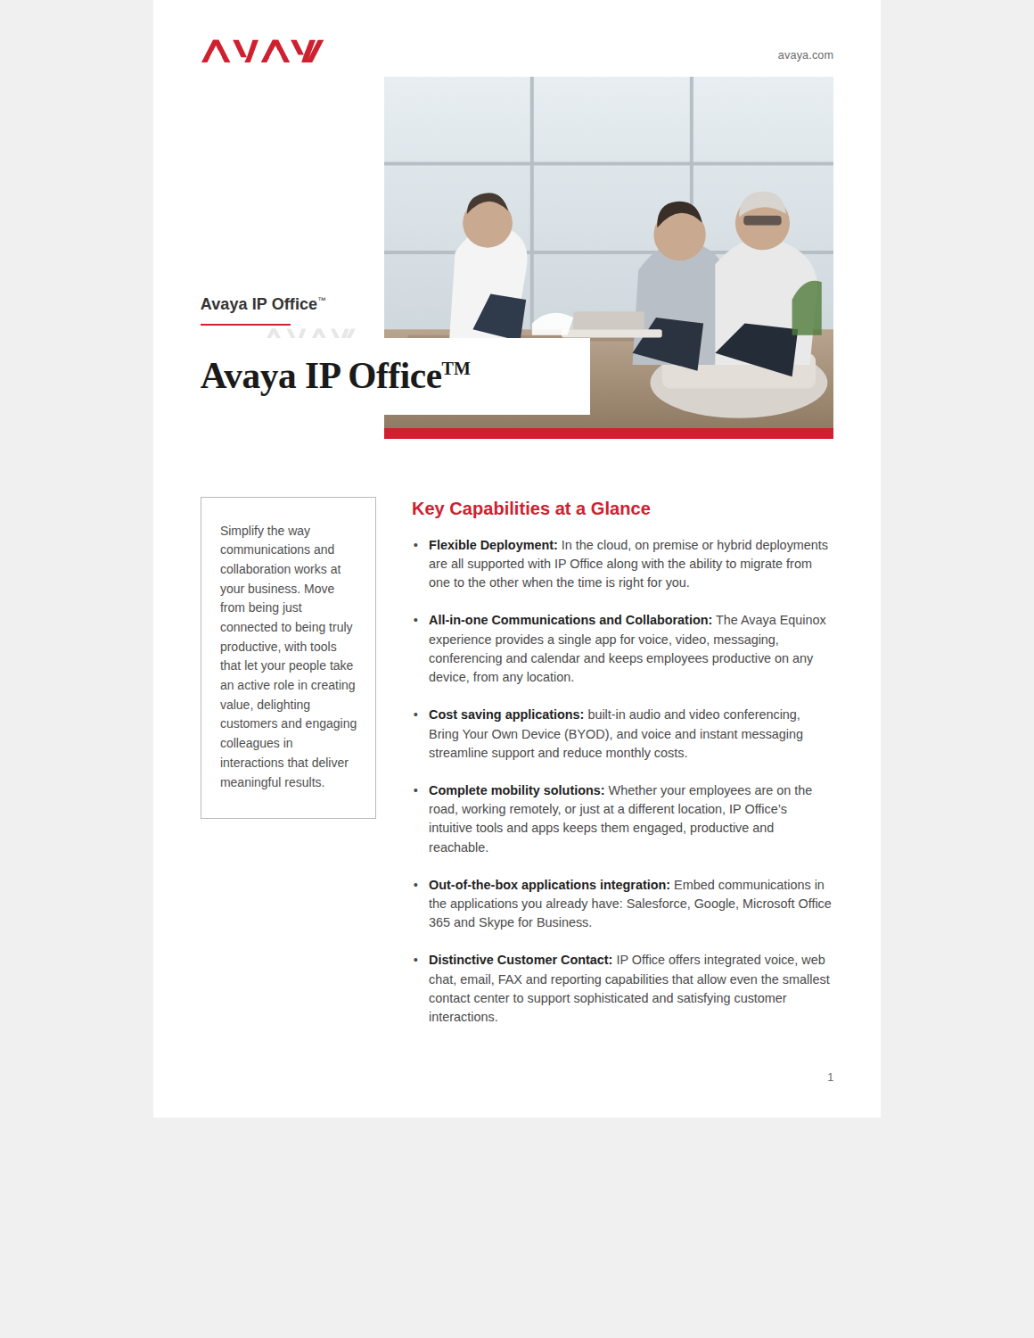avaya.com
Avaya IP Office™
Avaya IP OfficeTM
Simplify the way communications and collaboration works at your business. Move from being just connected to being truly productive, with tools that let your people take an active role in creating value, delighting customers and engaging colleagues in interactions that deliver meaningful results.
Key Capabilities at a Glance
Flexible Deployment: In the cloud, on premise or hybrid deployments are all supported with IP Office along with the ability to migrate from one to the other when the time is right for you.
All-in-one Communications and Collaboration: The Avaya Equinox experience provides a single app for voice, video, messaging, conferencing and calendar and keeps employees productive on any device, from any location.
Cost saving applications: built-in audio and video conferencing, Bring Your Own Device (BYOD), and voice and instant messaging streamline support and reduce monthly costs.
Complete mobility solutions: Whether your employees are on the road, working remotely, or just at a different location, IP Office’s intuitive tools and apps keeps them engaged, productive and reachable.
Out-of-the-box applications integration: Embed communications in the applications you already have: Salesforce, Google, Microsoft Office 365 and Skype for Business.
Distinctive Customer Contact: IP Office offers integrated voice, web chat, email, FAX and reporting capabilities that allow even the smallest contact center to support sophisticated and satisfying customer interactions.
1